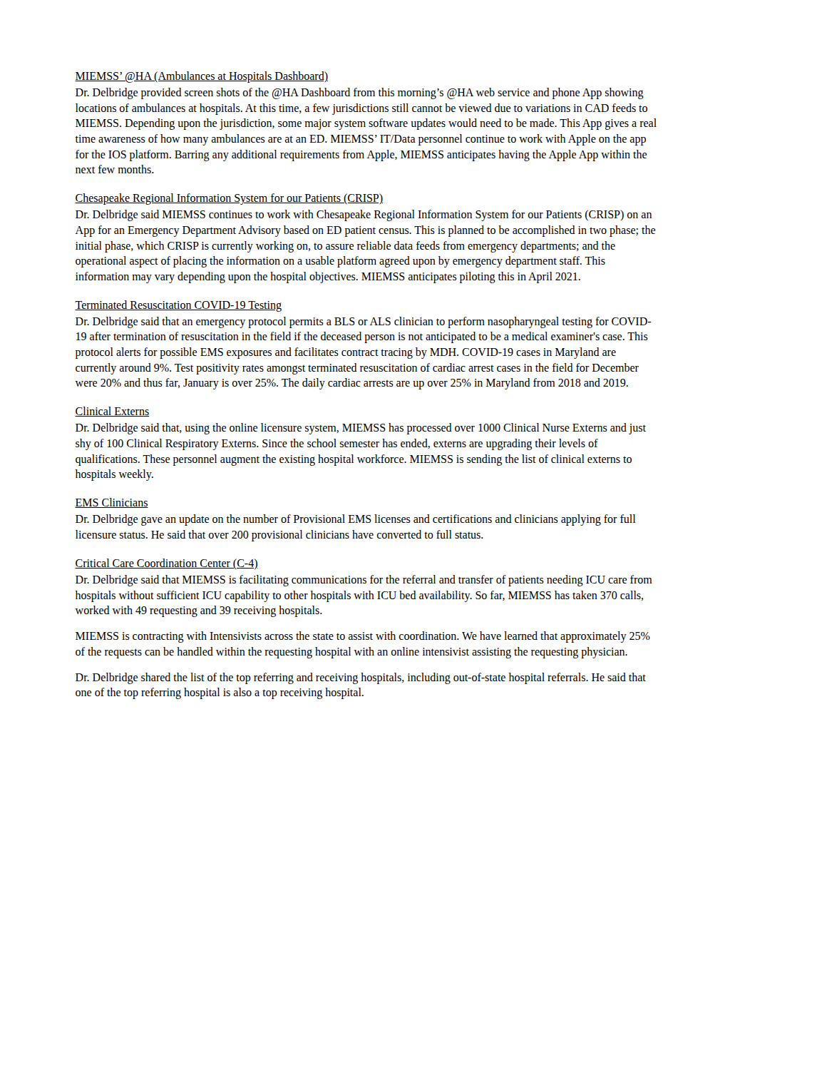MIEMSS’ @HA (Ambulances at Hospitals Dashboard)
Dr. Delbridge provided screen shots of the @HA Dashboard from this morning’s @HA web service and phone App showing locations of ambulances at hospitals. At this time, a few jurisdictions still cannot be viewed due to variations in CAD feeds to MIEMSS. Depending upon the jurisdiction, some major system software updates would need to be made. This App gives a real time awareness of how many ambulances are at an ED. MIEMSS’ IT/Data personnel continue to work with Apple on the app for the IOS platform. Barring any additional requirements from Apple, MIEMSS anticipates having the Apple App within the next few months.
Chesapeake Regional Information System for our Patients (CRISP)
Dr. Delbridge said MIEMSS continues to work with Chesapeake Regional Information System for our Patients (CRISP) on an App for an Emergency Department Advisory based on ED patient census. This is planned to be accomplished in two phase; the initial phase, which CRISP is currently working on, to assure reliable data feeds from emergency departments; and the operational aspect of placing the information on a usable platform agreed upon by emergency department staff. This information may vary depending upon the hospital objectives. MIEMSS anticipates piloting this in April 2021.
Terminated Resuscitation COVID-19 Testing
Dr. Delbridge said that an emergency protocol permits a BLS or ALS clinician to perform nasopharyngeal testing for COVID-19 after termination of resuscitation in the field if the deceased person is not anticipated to be a medical examiner's case. This protocol alerts for possible EMS exposures and facilitates contract tracing by MDH. COVID-19 cases in Maryland are currently around 9%. Test positivity rates amongst terminated resuscitation of cardiac arrest cases in the field for December were 20% and thus far, January is over 25%. The daily cardiac arrests are up over 25% in Maryland from 2018 and 2019.
Clinical Externs
Dr. Delbridge said that, using the online licensure system, MIEMSS has processed over 1000 Clinical Nurse Externs and just shy of 100 Clinical Respiratory Externs. Since the school semester has ended, externs are upgrading their levels of qualifications. These personnel augment the existing hospital workforce. MIEMSS is sending the list of clinical externs to hospitals weekly.
EMS Clinicians
Dr. Delbridge gave an update on the number of Provisional EMS licenses and certifications and clinicians applying for full licensure status. He said that over 200 provisional clinicians have converted to full status.
Critical Care Coordination Center (C-4)
Dr. Delbridge said that MIEMSS is facilitating communications for the referral and transfer of patients needing ICU care from hospitals without sufficient ICU capability to other hospitals with ICU bed availability. So far, MIEMSS has taken 370 calls, worked with 49 requesting and 39 receiving hospitals.
MIEMSS is contracting with Intensivists across the state to assist with coordination. We have learned that approximately 25% of the requests can be handled within the requesting hospital with an online intensivist assisting the requesting physician.
Dr. Delbridge shared the list of the top referring and receiving hospitals, including out-of-state hospital referrals. He said that one of the top referring hospital is also a top receiving hospital.